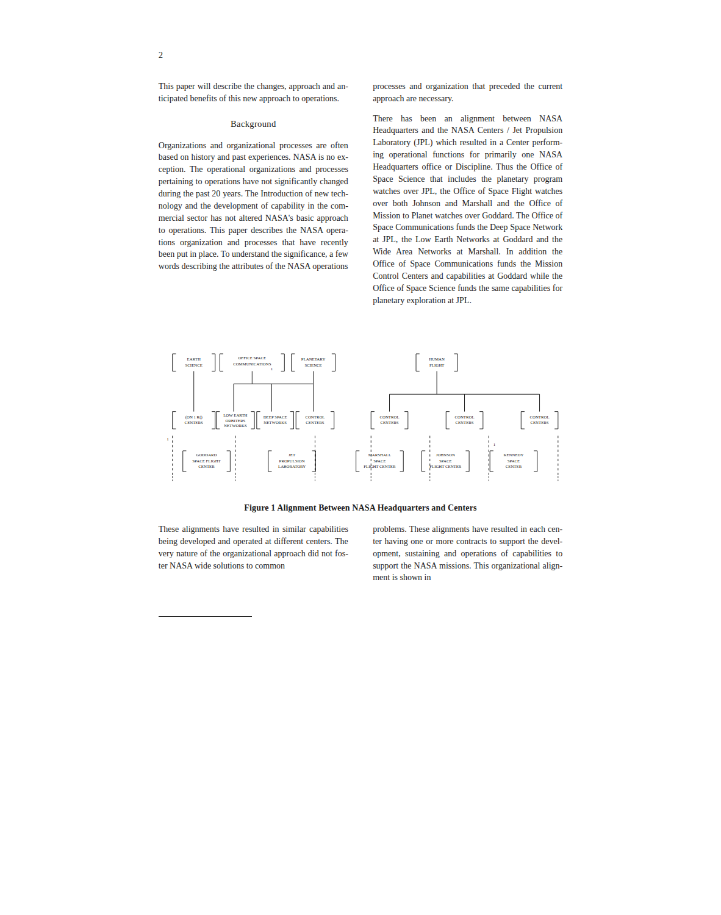2
This paper will describe the changes, approach and anticipated benefits of this new approach to operations.
Background
Organizations and organizational processes are often based on history and past experiences. NASA is no exception. The operational organizations and processes pertaining to operations have not significantly changed during the past 20 years. The Introduction of new technology and the development of capability in the commercial sector has not altered NASA's basic approach to operations. This paper describes the NASA operations organization and processes that have recently been put in place. To understand the significance, a few words describing the attributes of the NASA operations
processes and organization that preceded the current approach are necessary.
There has been an alignment between NASA Headquarters and the NASA Centers / Jet Propulsion Laboratory (JPL) which resulted in a Center performing operational functions for primarily one NASA Headquarters office or Discipline. Thus the Office of Space Science that includes the planetary program watches over JPL, the Office of Space Flight watches over both Johnson and Marshall and the Office of Mission to Planet watches over Goddard. The Office of Space Communications funds the Deep Space Network at JPL, the Low Earth Networks at Goddard and the Wide Area Networks at Marshall. In addition the Office of Space Communications funds the Mission Control Centers and capabilities at Goddard while the Office of Space Science funds the same capabilities for planetary exploration at JPL.
EARTH SCIENCE OFFICE SPACE COMMUNICATIONS 1 PLANETARY SCIENCE HUMAN FLIGHT (ON 1 R() CENTERS LOW EARTH ORBITERS NETWORKS DEEP SPACE NETWORKS CONTROL CENTERS CONTROL CENTERS CONTROL CENTERS CONTROL CENTERS 1 1 GODDARD SPACE FLIGHT CENTER JET PROPULSION LABORATORY MARSHALL SPACE FLIGHT CENTER JOHNSON SPACE FLIGHT CENTER KENNEDY SPACE CENTER
Figure 1 Alignment Between NASA Headquarters and Centers
These alignments have resulted in similar capabilities being developed and operated at different centers. The very nature of the organizational approach did not foster NASA wide solutions to common
problems. These alignments have resulted in each center having one or more contracts to support the development, sustaining and operations of capabilities to support the NASA missions. This organizational alignment is shown in